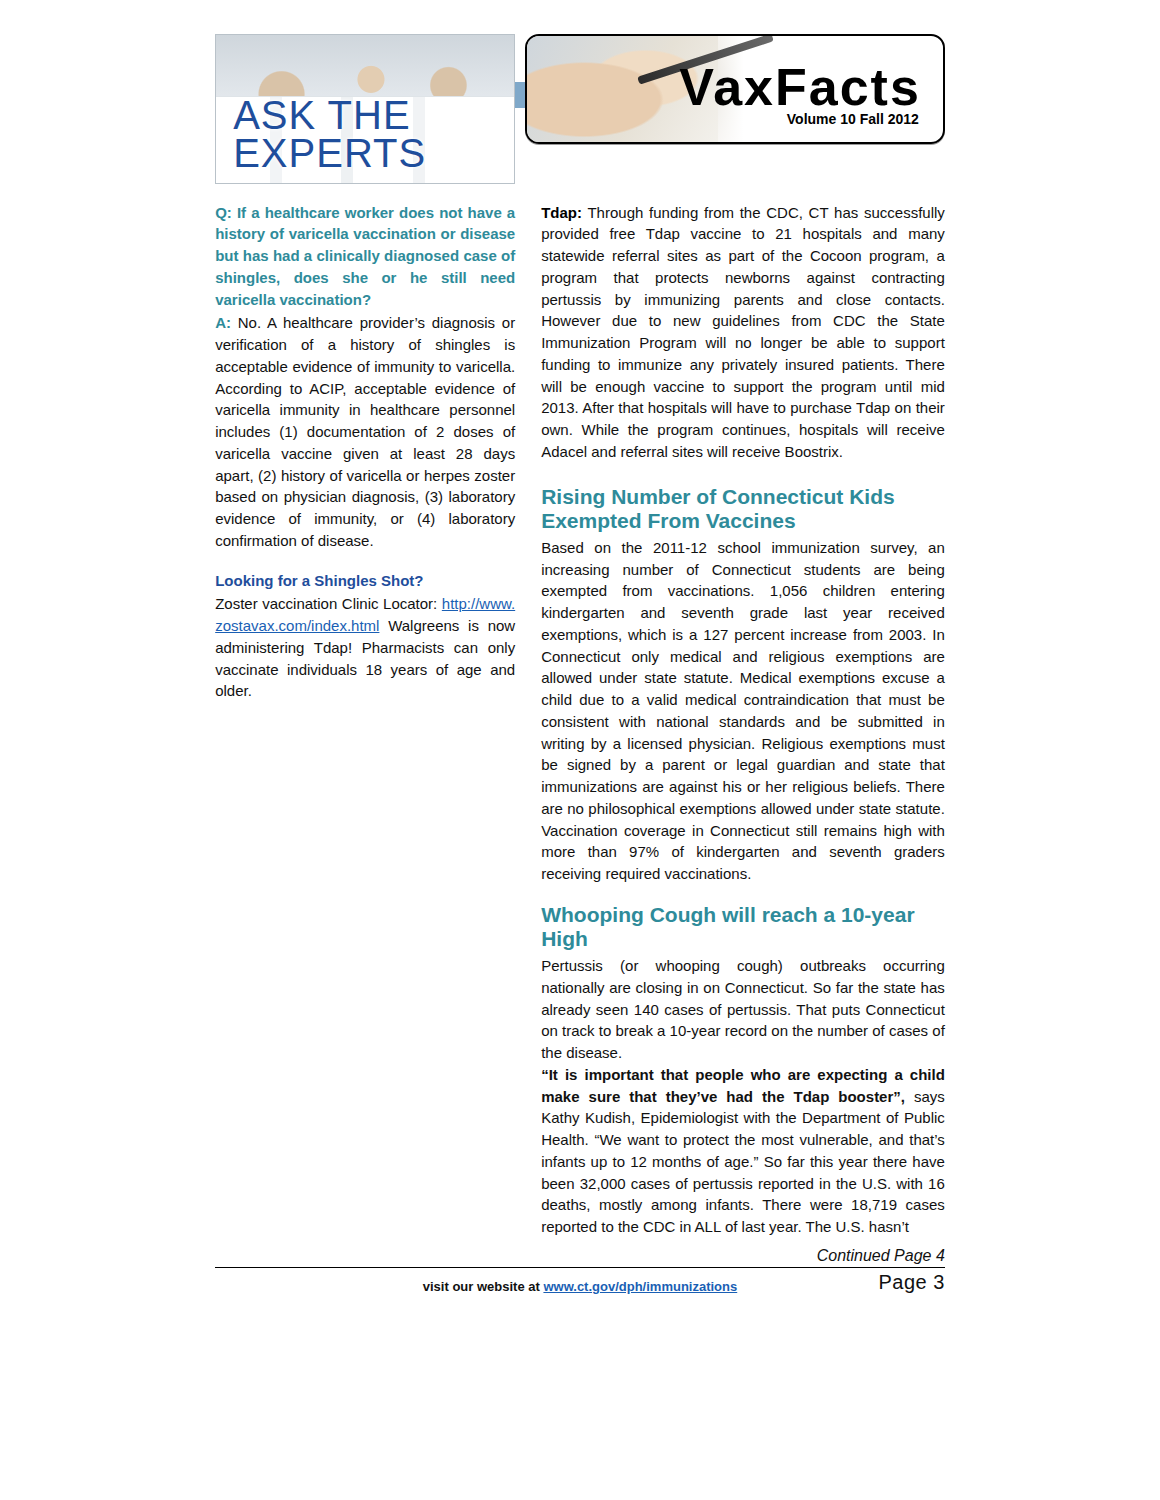ASK THE
EXPERTS
VaxFacts
Volume 10 Fall 2012
Q: If a healthcare worker does not have a history of varicella vaccination or disease but has had a clinically diagnosed case of shingles, does she or he still need varicella vaccination?
A: No. A healthcare provider’s diagnosis or verification of a history of shingles is acceptable evidence of immunity to varicella. According to ACIP, acceptable evidence of varicella immunity in healthcare personnel includes (1) documentation of 2 doses of varicella vaccine given at least 28 days apart, (2) history of varicella or herpes zoster based on physician diagnosis, (3) laboratory evidence of immunity, or (4) laboratory confirmation of disease.
Looking for a Shingles Shot?
Zoster vaccination Clinic Locator: http://www.zostavax.com/index.html Walgreens is now administering Tdap! Pharmacists can only vaccinate individuals 18 years of age and older.
Tdap: Through funding from the CDC, CT has successfully provided free Tdap vaccine to 21 hospitals and many statewide referral sites as part of the Cocoon program, a program that protects newborns against contracting pertussis by immunizing parents and close contacts. However due to new guidelines from CDC the State Immunization Program will no longer be able to support funding to immunize any privately insured patients. There will be enough vaccine to support the program until mid 2013. After that hospitals will have to purchase Tdap on their own. While the program continues, hospitals will receive Adacel and referral sites will receive Boostrix.
Rising Number of Connecticut Kids
Exempted From Vaccines
Based on the 2011-12 school immunization survey, an increasing number of Connecticut students are being exempted from vaccinations. 1,056 children entering kindergarten and seventh grade last year received exemptions, which is a 127 percent increase from 2003. In Connecticut only medical and religious exemptions are allowed under state statute. Medical exemptions excuse a child due to a valid medical contraindication that must be consistent with national standards and be submitted in writing by a licensed physician. Religious exemptions must be signed by a parent or legal guardian and state that immunizations are against his or her religious beliefs. There are no philosophical exemptions allowed under state statute. Vaccination coverage in Connecticut still remains high with more than 97% of kindergarten and seventh graders receiving required vaccinations.
Whooping Cough will reach a 10-year High
Pertussis (or whooping cough) outbreaks occurring nationally are closing in on Connecticut. So far the state has already seen 140 cases of pertussis. That puts Connecticut on track to break a 10-year record on the number of cases of the disease.
“It is important that people who are expecting a child make sure that they’ve had the Tdap booster”, says Kathy Kudish, Epidemiologist with the Department of Public Health. “We want to protect the most vulnerable, and that’s infants up to 12 months of age.” So far this year there have been 32,000 cases of pertussis reported in the U.S. with 16 deaths, mostly among infants. There were 18,719 cases reported to the CDC in ALL of last year. The U.S. hasn’t
Continued Page 4
visit our website at www.ct.gov/dph/immunizations
Page 3